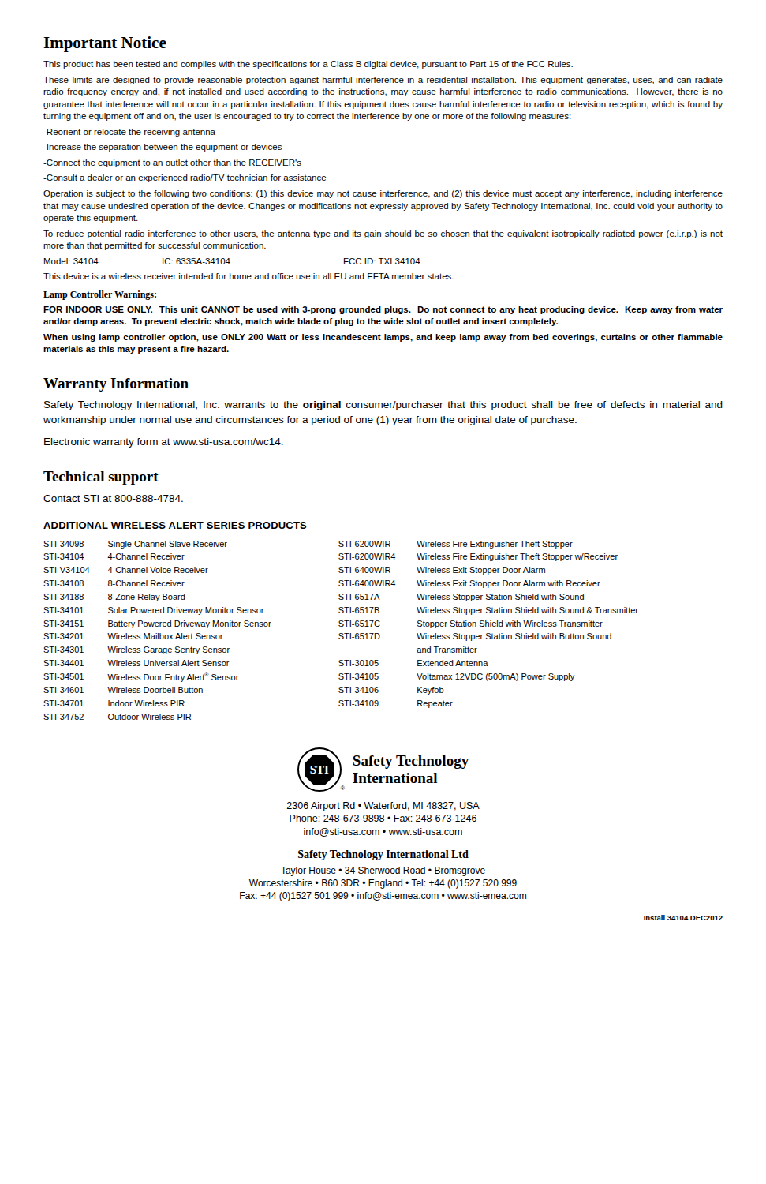Important Notice
This product has been tested and complies with the specifications for a Class B digital device, pursuant to Part 15 of the FCC Rules.
These limits are designed to provide reasonable protection against harmful interference in a residential installation. This equipment generates, uses, and can radiate radio frequency energy and, if not installed and used according to the instructions, may cause harmful interference to radio communications. However, there is no guarantee that interference will not occur in a particular installation. If this equipment does cause harmful interference to radio or television reception, which is found by turning the equipment off and on, the user is encouraged to try to correct the interference by one or more of the following measures:
-Reorient or relocate the receiving antenna
-Increase the separation between the equipment or devices
-Connect the equipment to an outlet other than the RECEIVER's
-Consult a dealer or an experienced radio/TV technician for assistance
Operation is subject to the following two conditions: (1) this device may not cause interference, and (2) this device must accept any interference, including interference that may cause undesired operation of the device. Changes or modifications not expressly approved by Safety Technology International, Inc. could void your authority to operate this equipment.
To reduce potential radio interference to other users, the antenna type and its gain should be so chosen that the equivalent isotropically radiated power (e.i.r.p.) is not more than that permitted for successful communication.
Model: 34104 IC: 6335A-34104 FCC ID: TXL34104
This device is a wireless receiver intended for home and office use in all EU and EFTA member states.
Lamp Controller Warnings:
FOR INDOOR USE ONLY. This unit CANNOT be used with 3-prong grounded plugs. Do not connect to any heat producing device. Keep away from water and/or damp areas. To prevent electric shock, match wide blade of plug to the wide slot of outlet and insert completely.
When using lamp controller option, use ONLY 200 Watt or less incandescent lamps, and keep lamp away from bed coverings, curtains or other flammable materials as this may present a fire hazard.
Warranty Information
Safety Technology International, Inc. warrants to the original consumer/purchaser that this product shall be free of defects in material and workmanship under normal use and circumstances for a period of one (1) year from the original date of purchase.
Electronic warranty form at www.sti-usa.com/wc14.
Technical support
Contact STI at 800-888-4784.
ADDITIONAL WIRELESS ALERT SERIES PRODUCTS
| STI-34098 | Single Channel Slave Receiver | STI-6200WIR | Wireless Fire Extinguisher Theft Stopper |
| STI-34104 | 4-Channel Receiver | STI-6200WIR4 | Wireless Fire Extinguisher Theft Stopper w/Receiver |
| STI-V34104 | 4-Channel Voice Receiver | STI-6400WIR | Wireless Exit Stopper Door Alarm |
| STI-34108 | 8-Channel Receiver | STI-6400WIR4 | Wireless Exit Stopper Door Alarm with Receiver |
| STI-34188 | 8-Zone Relay Board | STI-6517A | Wireless Stopper Station Shield with Sound |
| STI-34101 | Solar Powered Driveway Monitor Sensor | STI-6517B | Wireless Stopper Station Shield with Sound & Transmitter |
| STI-34151 | Battery Powered Driveway Monitor Sensor | STI-6517C | Stopper Station Shield with Wireless Transmitter |
| STI-34201 | Wireless Mailbox Alert Sensor | STI-6517D | Wireless Stopper Station Shield with Button Sound |
| STI-34301 | Wireless Garage Sentry Sensor | | and Transmitter |
| STI-34401 | Wireless Universal Alert Sensor | STI-30105 | Extended Antenna |
| STI-34501 | Wireless Door Entry Alert ® Sensor | STI-34105 | Voltamax 12VDC (500mA) Power Supply |
| STI-34601 | Wireless Doorbell Button | STI-34106 | Keyfob |
| STI-34701 | Indoor Wireless PIR | STI-34109 | Repeater |
| STI-34752 | Outdoor Wireless PIR | | |
STI
®
Safety Technology
International
2306 Airport Rd • Waterford, MI 48327, USA
Phone: 248-673-9898 • Fax: 248-673-1246
info@sti-usa.com • www.sti-usa.com
Safety Technology International Ltd
Taylor House • 34 Sherwood Road • Bromsgrove
Worcestershire • B60 3DR • England • Tel: +44 (0)1527 520 999
Fax: +44 (0)1527 501 999 • info@sti-emea.com • www.sti-emea.com
Install 34104 DEC2012